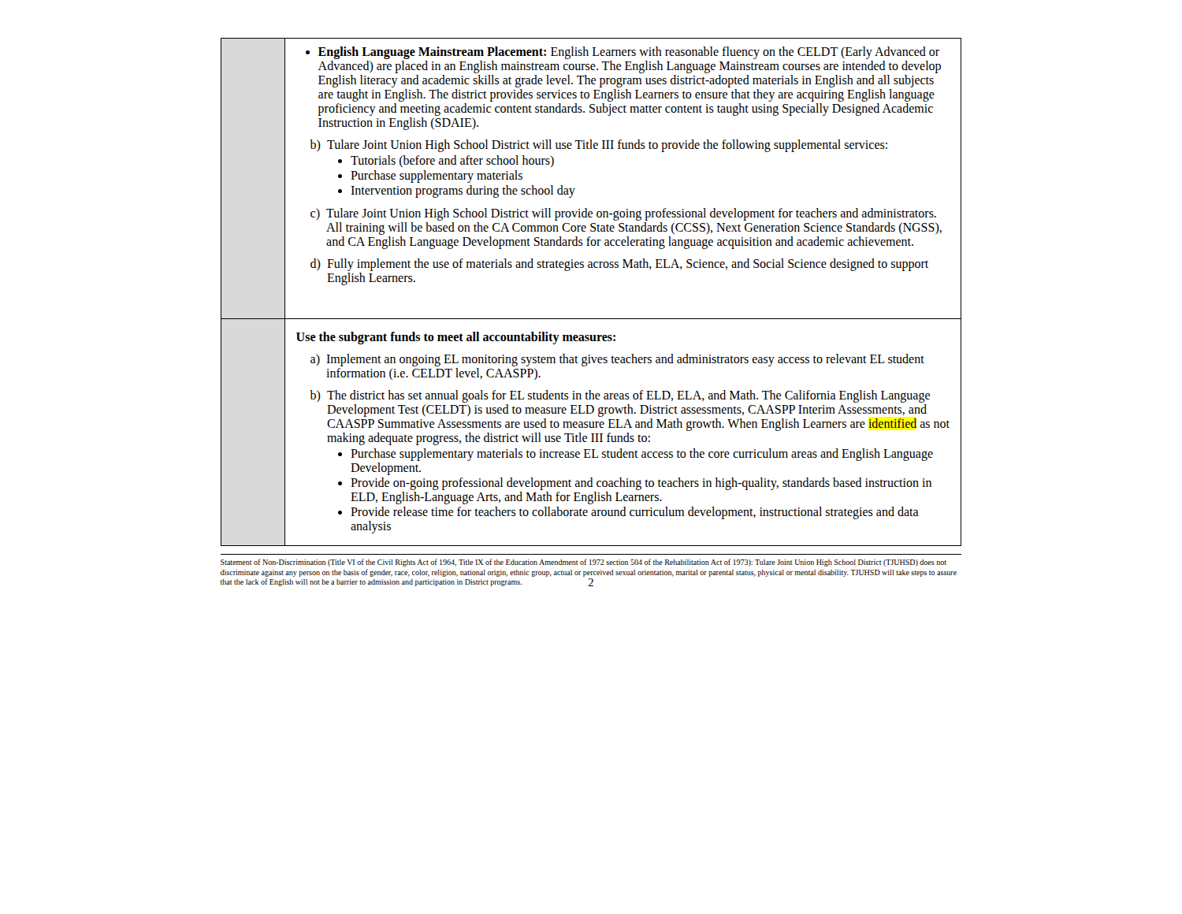| | English Language Mainstream Placement: English Learners with reasonable fluency on the CELDT (Early Advanced or Advanced) are placed in an English mainstream course. The English Language Mainstream courses are intended to develop English literacy and academic skills at grade level. The program uses district-adopted materials in English and all subjects are taught in English. The district provides services to English Learners to ensure that they are acquiring English language proficiency and meeting academic content standards. Subject matter content is taught using Specially Designed Academic Instruction in English (SDAIE). b) Tulare Joint Union High School District will use Title III funds to provide the following supplemental services: Tutorials (before and after school hours) Purchase supplementary materials Intervention programs during the school day c) Tulare Joint Union High School District will provide on-going professional development for teachers and administrators. All training will be based on the CA Common Core State Standards (CCSS), Next Generation Science Standards (NGSS), and CA English Language Development Standards for accelerating language acquisition and academic achievement. d) Fully implement the use of materials and strategies across Math, ELA, Science, and Social Science designed to support English Learners. |
| | Use the subgrant funds to meet all accountability measures: a) Implement an ongoing EL monitoring system that gives teachers and administrators easy access to relevant EL student information (i.e. CELDT level, CAASPP). b) The district has set annual goals for EL students in the areas of ELD, ELA, and Math. The California English Language Development Test (CELDT) is used to measure ELD growth. District assessments, CAASPP Interim Assessments, and CAASPP Summative Assessments are used to measure ELA and Math growth. When English Learners are identified as not making adequate progress, the district will use Title III funds to: Purchase supplementary materials to increase EL student access to the core curriculum areas and English Language Development. Provide on-going professional development and coaching to teachers in high-quality, standards based instruction in ELD, English-Language Arts, and Math for English Learners. Provide release time for teachers to collaborate around curriculum development, instructional strategies and data analysis |
Statement of Non-Discrimination (Title VI of the Civil Rights Act of 1964, Title IX of the Education Amendment of 1972 section 504 of the Rehabilitation Act of 1973): Tulare Joint Union High School District (TJUHSD) does not discriminate against any person on the basis of gender, race, color, religion, national origin, ethnic group, actual or perceived sexual orientation, marital or parental status, physical or mental disability. TJUHSD will take steps to assure that the lack of English will not be a barrier to admission and participation in District programs.
2